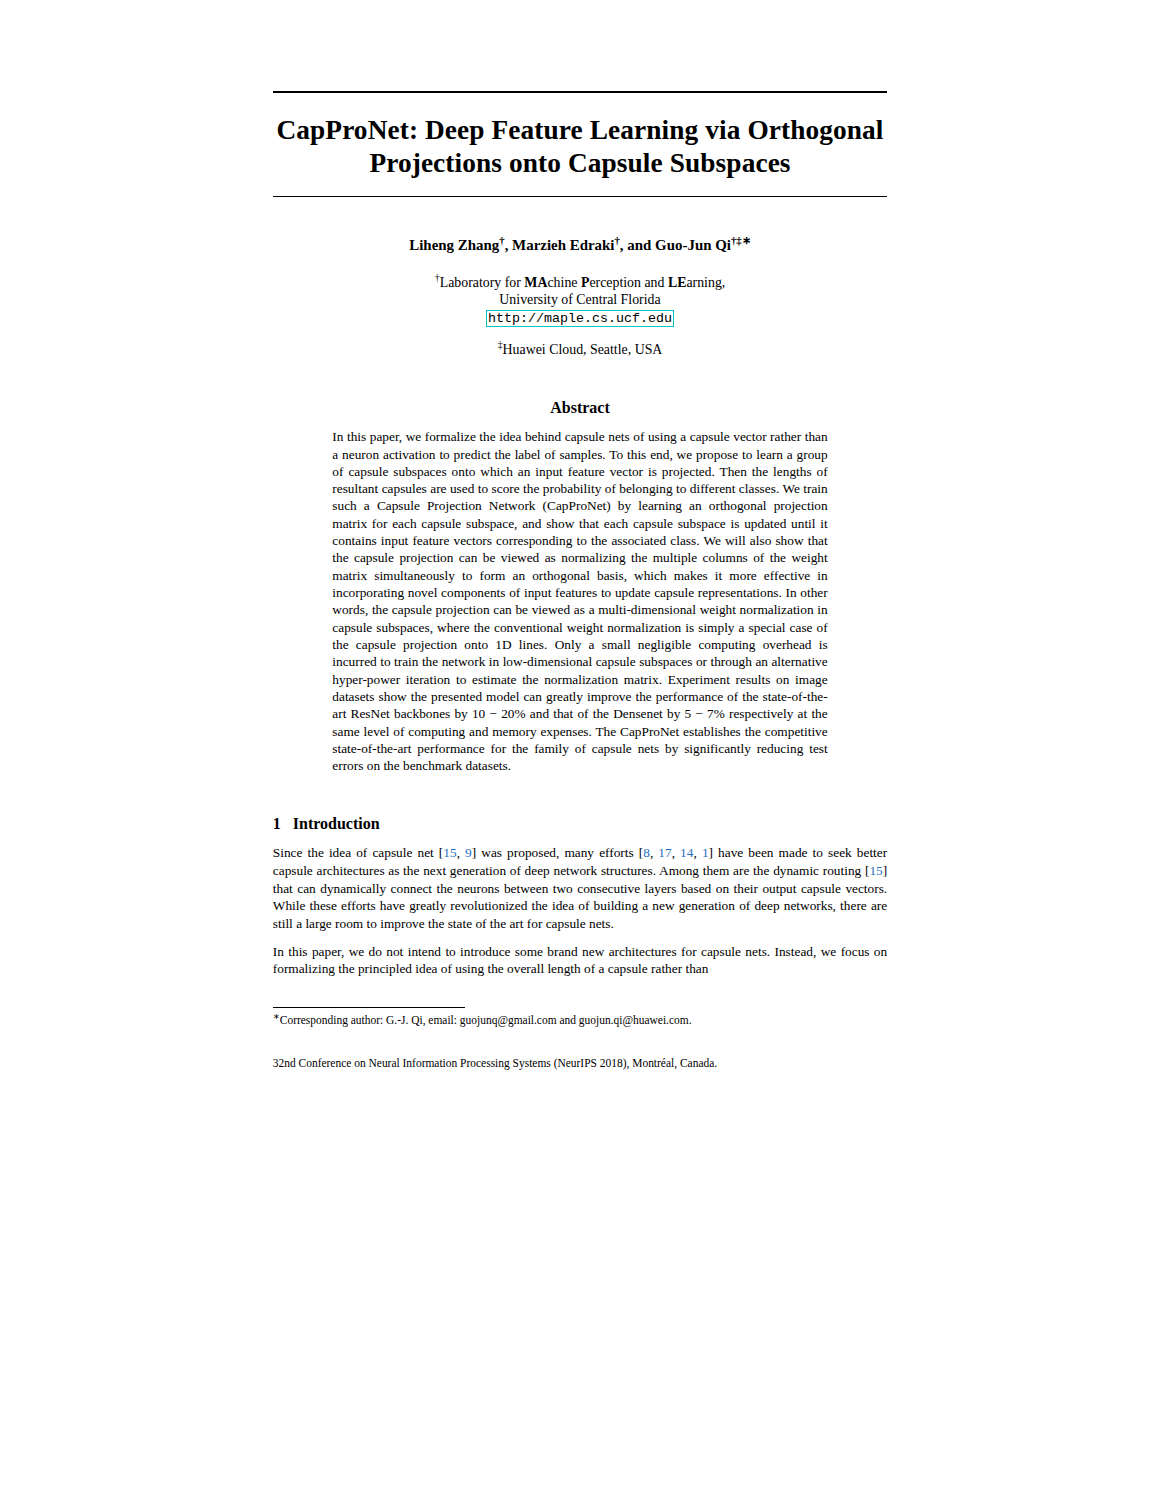CapProNet: Deep Feature Learning via Orthogonal
Projections onto Capsule Subspaces
Liheng Zhang†, Marzieh Edraki†, and Guo-Jun Qi†‡∗
†Laboratory for MAchine Perception and LEarning,
University of Central Florida
http://maple.cs.ucf.edu
‡Huawei Cloud, Seattle, USA
Abstract
In this paper, we formalize the idea behind capsule nets of using a capsule vector rather than a neuron activation to predict the label of samples. To this end, we propose to learn a group of capsule subspaces onto which an input feature vector is projected. Then the lengths of resultant capsules are used to score the probability of belonging to different classes. We train such a Capsule Projection Network (CapProNet) by learning an orthogonal projection matrix for each capsule subspace, and show that each capsule subspace is updated until it contains input feature vectors corresponding to the associated class. We will also show that the capsule projection can be viewed as normalizing the multiple columns of the weight matrix simultaneously to form an orthogonal basis, which makes it more effective in incorporating novel components of input features to update capsule representations. In other words, the capsule projection can be viewed as a multi-dimensional weight normalization in capsule subspaces, where the conventional weight normalization is simply a special case of the capsule projection onto 1D lines. Only a small negligible computing overhead is incurred to train the network in low-dimensional capsule subspaces or through an alternative hyper-power iteration to estimate the normalization matrix. Experiment results on image datasets show the presented model can greatly improve the performance of the state-of-the-art ResNet backbones by 10 − 20% and that of the Densenet by 5 − 7% respectively at the same level of computing and memory expenses. The CapProNet establishes the competitive state-of-the-art performance for the family of capsule nets by significantly reducing test errors on the benchmark datasets.
1 Introduction
Since the idea of capsule net [15, 9] was proposed, many efforts [8, 17, 14, 1] have been made to seek better capsule architectures as the next generation of deep network structures. Among them are the dynamic routing [15] that can dynamically connect the neurons between two consecutive layers based on their output capsule vectors. While these efforts have greatly revolutionized the idea of building a new generation of deep networks, there are still a large room to improve the state of the art for capsule nets.
In this paper, we do not intend to introduce some brand new architectures for capsule nets. Instead, we focus on formalizing the principled idea of using the overall length of a capsule rather than
∗Corresponding author: G.-J. Qi, email: guojunq@gmail.com and guojun.qi@huawei.com.
32nd Conference on Neural Information Processing Systems (NeurIPS 2018), Montréal, Canada.